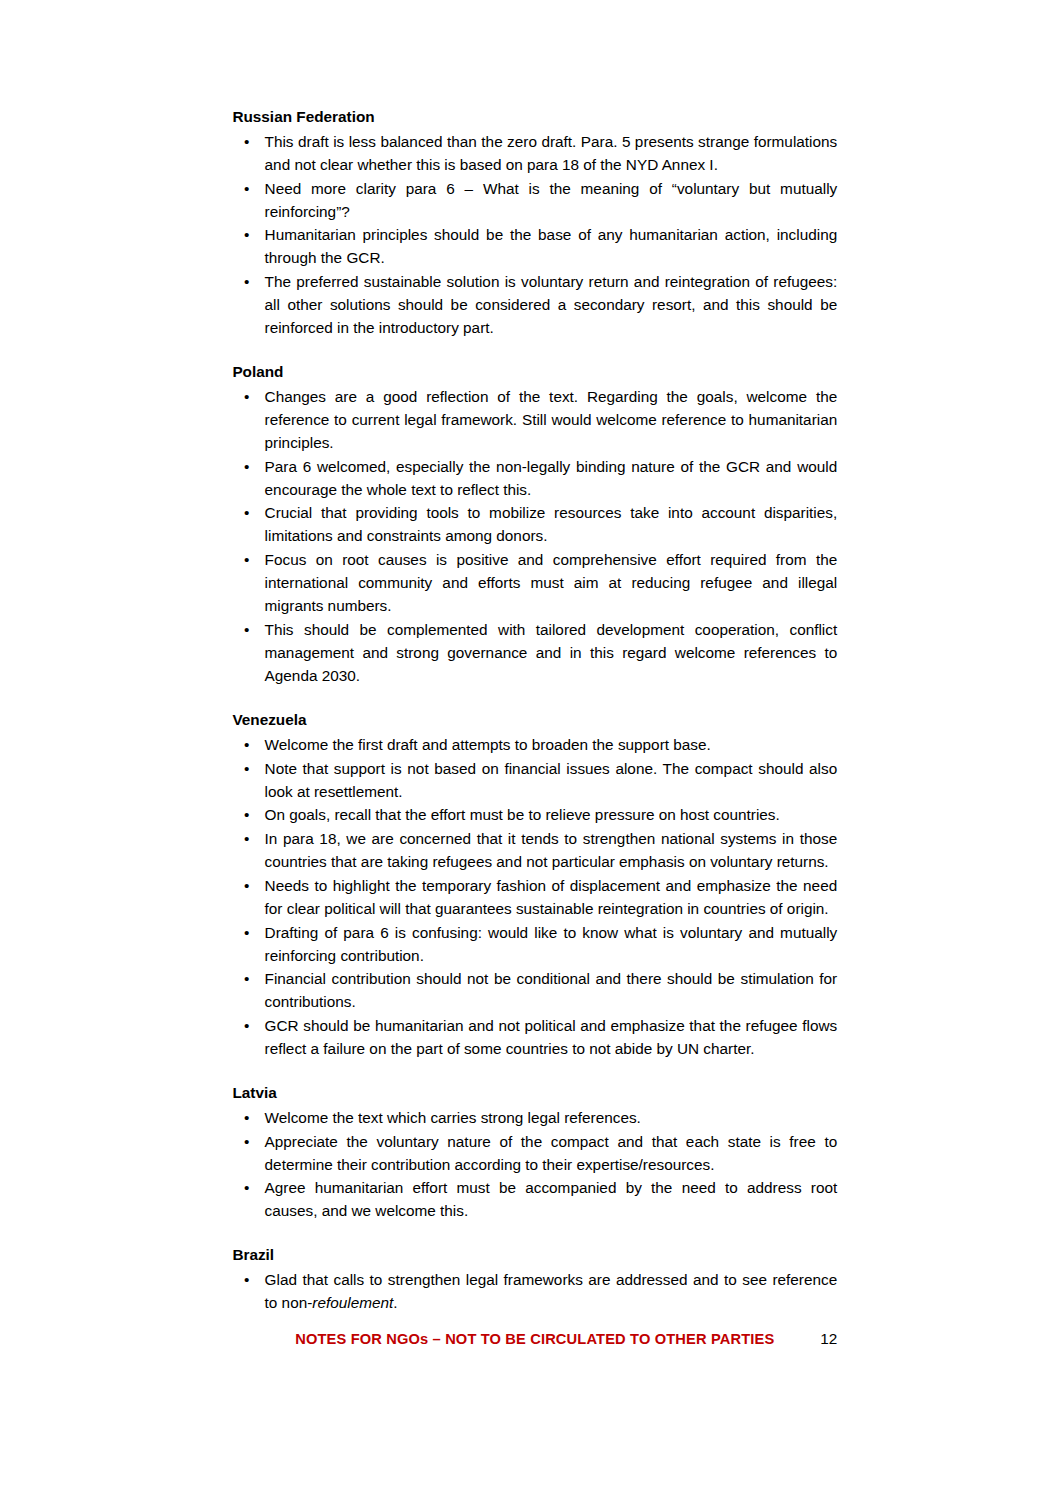Russian Federation
This draft is less balanced than the zero draft. Para. 5 presents strange formulations and not clear whether this is based on para 18 of the NYD Annex I.
Need more clarity para 6 – What is the meaning of “voluntary but mutually reinforcing”?
Humanitarian principles should be the base of any humanitarian action, including through the GCR.
The preferred sustainable solution is voluntary return and reintegration of refugees: all other solutions should be considered a secondary resort, and this should be reinforced in the introductory part.
Poland
Changes are a good reflection of the text. Regarding the goals, welcome the reference to current legal framework. Still would welcome reference to humanitarian principles.
Para 6 welcomed, especially the non-legally binding nature of the GCR and would encourage the whole text to reflect this.
Crucial that providing tools to mobilize resources take into account disparities, limitations and constraints among donors.
Focus on root causes is positive and comprehensive effort required from the international community and efforts must aim at reducing refugee and illegal migrants numbers.
This should be complemented with tailored development cooperation, conflict management and strong governance and in this regard welcome references to Agenda 2030.
Venezuela
Welcome the first draft and attempts to broaden the support base.
Note that support is not based on financial issues alone. The compact should also look at resettlement.
On goals, recall that the effort must be to relieve pressure on host countries.
In para 18, we are concerned that it tends to strengthen national systems in those countries that are taking refugees and not particular emphasis on voluntary returns.
Needs to highlight the temporary fashion of displacement and emphasize the need for clear political will that guarantees sustainable reintegration in countries of origin.
Drafting of para 6 is confusing: would like to know what is voluntary and mutually reinforcing contribution.
Financial contribution should not be conditional and there should be stimulation for contributions.
GCR should be humanitarian and not political and emphasize that the refugee flows reflect a failure on the part of some countries to not abide by UN charter.
Latvia
Welcome the text which carries strong legal references.
Appreciate the voluntary nature of the compact and that each state is free to determine their contribution according to their expertise/resources.
Agree humanitarian effort must be accompanied by the need to address root causes, and we welcome this.
Brazil
Glad that calls to strengthen legal frameworks are addressed and to see reference to non-refoulement.
NOTES FOR NGOs – NOT TO BE CIRCULATED TO OTHER PARTIES 12